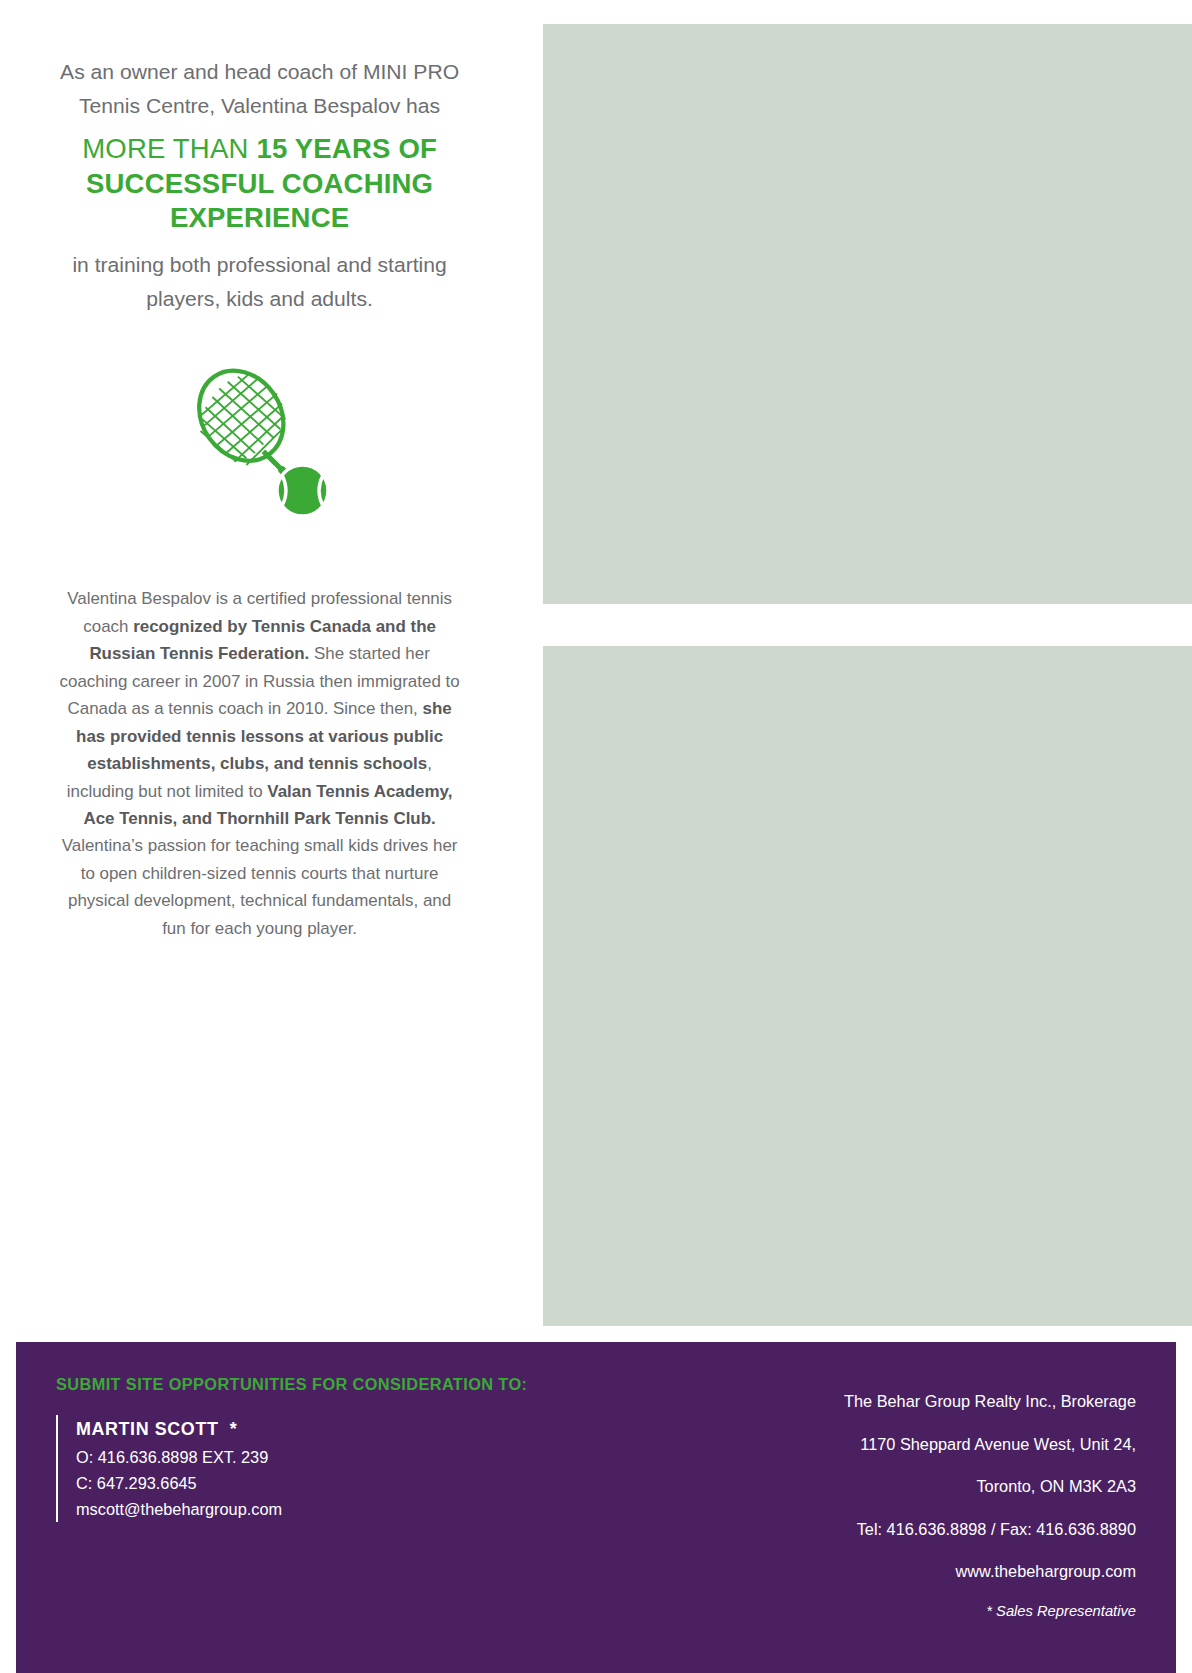As an owner and head coach of MINI PRO Tennis Centre, Valentina Bespalov has
MORE THAN 15 YEARS OF SUCCESSFUL COACHING EXPERIENCE
in training both professional and starting players, kids and adults.
Valentina Bespalov is a certified professional tennis coach recognized by Tennis Canada and the Russian Tennis Federation. She started her coaching career in 2007 in Russia then immigrated to Canada as a tennis coach in 2010. Since then, she has provided tennis lessons at various public establishments, clubs, and tennis schools, including but not limited to Valan Tennis Academy, Ace Tennis, and Thornhill Park Tennis Club. Valentina’s passion for teaching small kids drives her to open children-sized tennis courts that nurture physical development, technical fundamentals, and fun for each young player.
SUBMIT SITE OPPORTUNITIES FOR CONSIDERATION TO:
MARTIN SCOTT *
O: 416.636.8898 EXT. 239
C: 647.293.6645
mscott@thebehargroup.com
The Behar Group Realty Inc., Brokerage
1170 Sheppard Avenue West, Unit 24,
Toronto, ON M3K 2A3
Tel: 416.636.8898 / Fax: 416.636.8890
www.thebehargroup.com
* Sales Representative